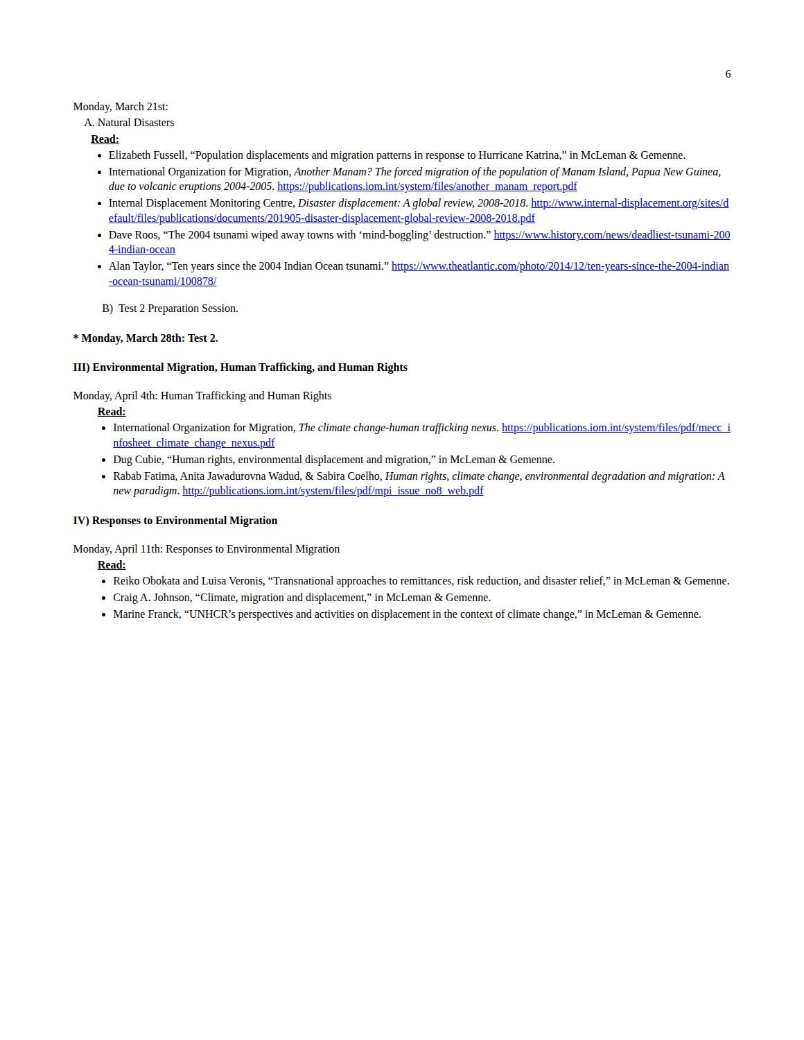6
Monday, March 21st:
Natural Disasters
Read:
Elizabeth Fussell, “Population displacements and migration patterns in response to Hurricane Katrina,” in McLeman & Gemenne.
International Organization for Migration, Another Manam? The forced migration of the population of Manam Island, Papua New Guinea, due to volcanic eruptions 2004-2005. https://publications.iom.int/system/files/another_manam_report.pdf
Internal Displacement Monitoring Centre, Disaster displacement: A global review, 2008-2018. http://www.internal-displacement.org/sites/default/files/publications/documents/201905-disaster-displacement-global-review-2008-2018.pdf
Dave Roos, “The 2004 tsunami wiped away towns with ‘mind-boggling’ destruction.” https://www.history.com/news/deadliest-tsunami-2004-indian-ocean
Alan Taylor, “Ten years since the 2004 Indian Ocean tsunami.” https://www.theatlantic.com/photo/2014/12/ten-years-since-the-2004-indian-ocean-tsunami/100878/
B) Test 2 Preparation Session.
* Monday, March 28th: Test 2.
III) Environmental Migration, Human Trafficking, and Human Rights
Monday, April 4th: Human Trafficking and Human Rights
Read:
International Organization for Migration, The climate change-human trafficking nexus. https://publications.iom.int/system/files/pdf/mecc_infosheet_climate_change_nexus.pdf
Dug Cubie, “Human rights, environmental displacement and migration,” in McLeman & Gemenne.
Rabab Fatima, Anita Jawadurovna Wadud, & Sabira Coelho, Human rights, climate change, environmental degradation and migration: A new paradigm. http://publications.iom.int/system/files/pdf/mpi_issue_no8_web.pdf
IV) Responses to Environmental Migration
Monday, April 11th: Responses to Environmental Migration
Read:
Reiko Obokata and Luisa Veronis, “Transnational approaches to remittances, risk reduction, and disaster relief,” in McLeman & Gemenne.
Craig A. Johnson, “Climate, migration and displacement,” in McLeman & Gemenne.
Marine Franck, “UNHCR’s perspectives and activities on displacement in the context of climate change,” in McLeman & Gemenne.